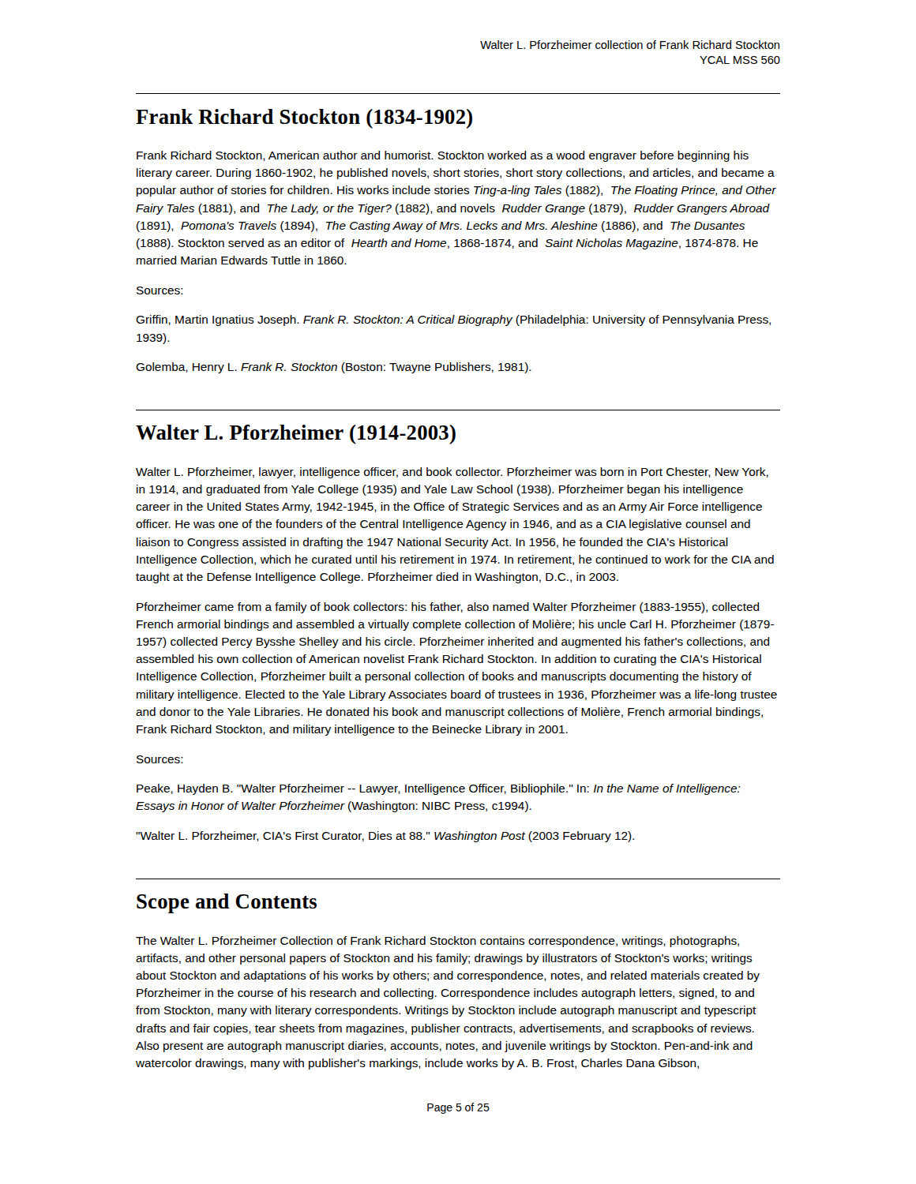Walter L. Pforzheimer collection of Frank Richard Stockton
YCAL MSS 560
Frank Richard Stockton (1834-1902)
Frank Richard Stockton, American author and humorist. Stockton worked as a wood engraver before beginning his literary career. During 1860-1902, he published novels, short stories, short story collections, and articles, and became a popular author of stories for children. His works include stories Ting-a-ling Tales (1882), The Floating Prince, and Other Fairy Tales (1881), and The Lady, or the Tiger? (1882), and novels Rudder Grange (1879), Rudder Grangers Abroad (1891), Pomona's Travels (1894), The Casting Away of Mrs. Lecks and Mrs. Aleshine (1886), and The Dusantes (1888). Stockton served as an editor of Hearth and Home, 1868-1874, and Saint Nicholas Magazine, 1874-878. He married Marian Edwards Tuttle in 1860.
Sources:
Griffin, Martin Ignatius Joseph. Frank R. Stockton: A Critical Biography (Philadelphia: University of Pennsylvania Press, 1939).
Golemba, Henry L. Frank R. Stockton (Boston: Twayne Publishers, 1981).
Walter L. Pforzheimer (1914-2003)
Walter L. Pforzheimer, lawyer, intelligence officer, and book collector. Pforzheimer was born in Port Chester, New York, in 1914, and graduated from Yale College (1935) and Yale Law School (1938). Pforzheimer began his intelligence career in the United States Army, 1942-1945, in the Office of Strategic Services and as an Army Air Force intelligence officer. He was one of the founders of the Central Intelligence Agency in 1946, and as a CIA legislative counsel and liaison to Congress assisted in drafting the 1947 National Security Act. In 1956, he founded the CIA's Historical Intelligence Collection, which he curated until his retirement in 1974. In retirement, he continued to work for the CIA and taught at the Defense Intelligence College. Pforzheimer died in Washington, D.C., in 2003.
Pforzheimer came from a family of book collectors: his father, also named Walter Pforzheimer (1883-1955), collected French armorial bindings and assembled a virtually complete collection of Molière; his uncle Carl H. Pforzheimer (1879-1957) collected Percy Bysshe Shelley and his circle. Pforzheimer inherited and augmented his father's collections, and assembled his own collection of American novelist Frank Richard Stockton. In addition to curating the CIA's Historical Intelligence Collection, Pforzheimer built a personal collection of books and manuscripts documenting the history of military intelligence. Elected to the Yale Library Associates board of trustees in 1936, Pforzheimer was a life-long trustee and donor to the Yale Libraries. He donated his book and manuscript collections of Molière, French armorial bindings, Frank Richard Stockton, and military intelligence to the Beinecke Library in 2001.
Sources:
Peake, Hayden B. "Walter Pforzheimer -- Lawyer, Intelligence Officer, Bibliophile." In: In the Name of Intelligence: Essays in Honor of Walter Pforzheimer (Washington: NIBC Press, c1994).
"Walter L. Pforzheimer, CIA's First Curator, Dies at 88." Washington Post (2003 February 12).
Scope and Contents
The Walter L. Pforzheimer Collection of Frank Richard Stockton contains correspondence, writings, photographs, artifacts, and other personal papers of Stockton and his family; drawings by illustrators of Stockton's works; writings about Stockton and adaptations of his works by others; and correspondence, notes, and related materials created by Pforzheimer in the course of his research and collecting. Correspondence includes autograph letters, signed, to and from Stockton, many with literary correspondents. Writings by Stockton include autograph manuscript and typescript drafts and fair copies, tear sheets from magazines, publisher contracts, advertisements, and scrapbooks of reviews. Also present are autograph manuscript diaries, accounts, notes, and juvenile writings by Stockton. Pen-and-ink and watercolor drawings, many with publisher's markings, include works by A. B. Frost, Charles Dana Gibson,
Page 5 of 25